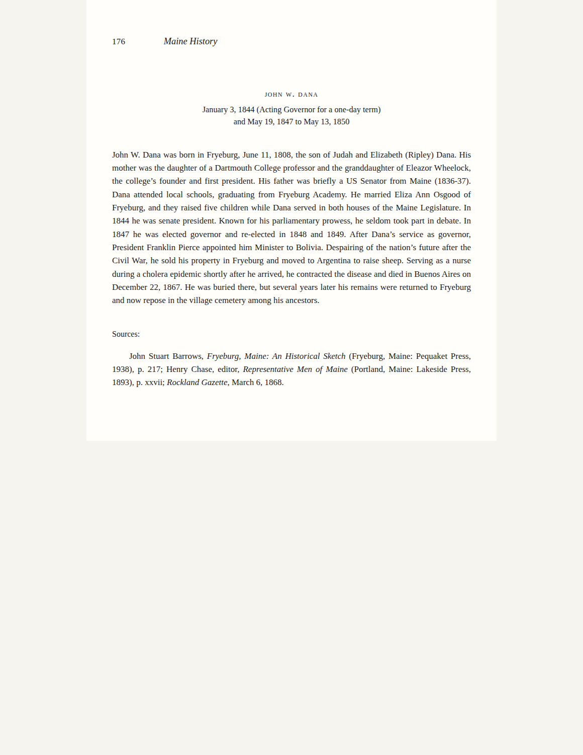176 Maine History
John W. Dana
January 3, 1844 (Acting Governor for a one-day term)
and May 19, 1847 to May 13, 1850
John W. Dana was born in Fryeburg, June 11, 1808, the son of Judah and Elizabeth (Ripley) Dana. His mother was the daughter of a Dartmouth College professor and the granddaughter of Eleazor Wheelock, the college’s founder and first president. His father was briefly a US Senator from Maine (1836-37). Dana attended local schools, graduating from Fryeburg Academy. He married Eliza Ann Osgood of Fryeburg, and they raised five children while Dana served in both houses of the Maine Legislature. In 1844 he was senate president. Known for his parliamentary prowess, he seldom took part in debate. In 1847 he was elected governor and re-elected in 1848 and 1849. After Dana’s service as governor, President Franklin Pierce appointed him Minister to Bolivia. Despairing of the nation’s future after the Civil War, he sold his property in Fryeburg and moved to Argentina to raise sheep. Serving as a nurse during a cholera epidemic shortly after he arrived, he contracted the disease and died in Buenos Aires on December 22, 1867. He was buried there, but several years later his remains were returned to Fryeburg and now repose in the village cemetery among his ancestors.
Sources:
John Stuart Barrows, Fryeburg, Maine: An Historical Sketch (Fryeburg, Maine: Pequaket Press, 1938), p. 217; Henry Chase, editor, Representative Men of Maine (Portland, Maine: Lakeside Press, 1893), p. xxvii; Rockland Gazette, March 6, 1868.